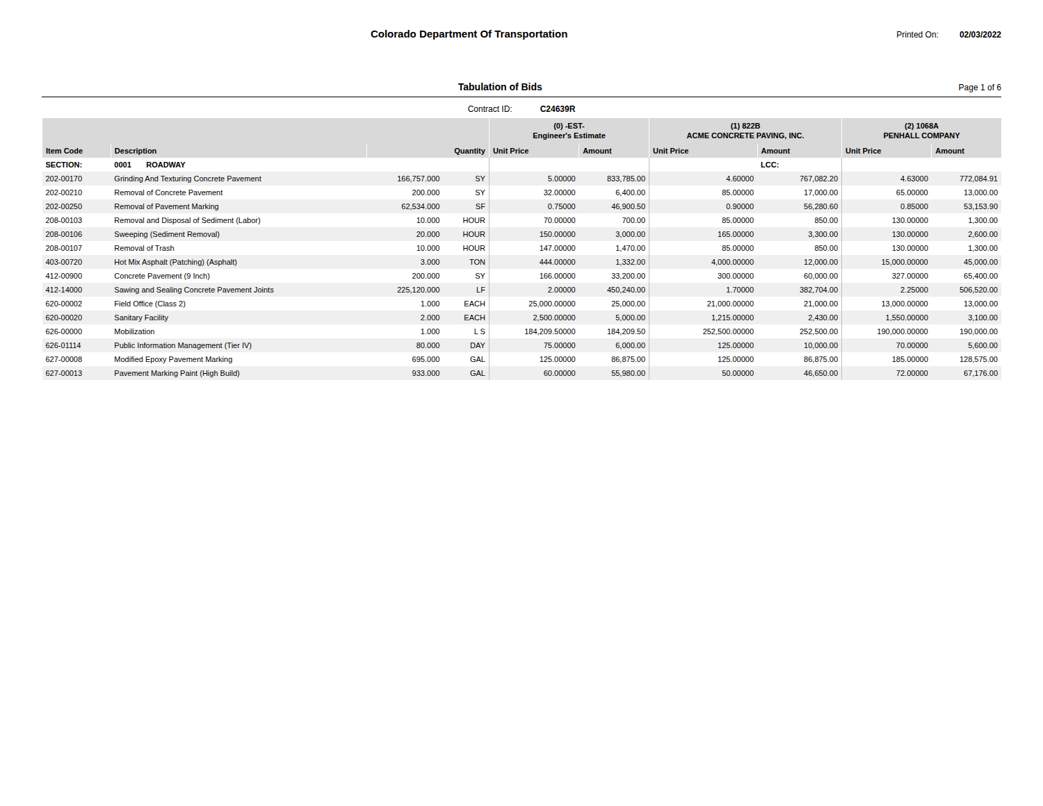Colorado Department Of Transportation
Printed On: 02/03/2022
Tabulation of Bids
Page 1 of 6
Contract ID: C24639R
| | (0) -EST- Engineer's Estimate | (1) 822B ACME CONCRETE PAVING, INC. | (2) 1068A PENHALL COMPANY |
| --- | --- | --- | --- |
| Item Code | Description | Quantity | Unit Price | Amount | Unit Price | Amount | Unit Price | Amount |
| SECTION: | 0001 ROADWAY | | | | LCC: | | |
| 202-00170 | Grinding And Texturing Concrete Pavement | 166,757.000 | SY | 5.00000 | 833,785.00 | 4.60000 | 767,082.20 | 4.63000 | 772,084.91 |
| 202-00210 | Removal of Concrete Pavement | 200.000 | SY | 32.00000 | 6,400.00 | 85.00000 | 17,000.00 | 65.00000 | 13,000.00 |
| 202-00250 | Removal of Pavement Marking | 62,534.000 | SF | 0.75000 | 46,900.50 | 0.90000 | 56,280.60 | 0.85000 | 53,153.90 |
| 208-00103 | Removal and Disposal of Sediment (Labor) | 10.000 | HOUR | 70.00000 | 700.00 | 85.00000 | 850.00 | 130.00000 | 1,300.00 |
| 208-00106 | Sweeping (Sediment Removal) | 20.000 | HOUR | 150.00000 | 3,000.00 | 165.00000 | 3,300.00 | 130.00000 | 2,600.00 |
| 208-00107 | Removal of Trash | 10.000 | HOUR | 147.00000 | 1,470.00 | 85.00000 | 850.00 | 130.00000 | 1,300.00 |
| 403-00720 | Hot Mix Asphalt (Patching) (Asphalt) | 3.000 | TON | 444.00000 | 1,332.00 | 4,000.00000 | 12,000.00 | 15,000.00000 | 45,000.00 |
| 412-00900 | Concrete Pavement (9 Inch) | 200.000 | SY | 166.00000 | 33,200.00 | 300.00000 | 60,000.00 | 327.00000 | 65,400.00 |
| 412-14000 | Sawing and Sealing Concrete Pavement Joints | 225,120.000 | LF | 2.00000 | 450,240.00 | 1.70000 | 382,704.00 | 2.25000 | 506,520.00 |
| 620-00002 | Field Office (Class 2) | 1.000 | EACH | 25,000.00000 | 25,000.00 | 21,000.00000 | 21,000.00 | 13,000.00000 | 13,000.00 |
| 620-00020 | Sanitary Facility | 2.000 | EACH | 2,500.00000 | 5,000.00 | 1,215.00000 | 2,430.00 | 1,550.00000 | 3,100.00 |
| 626-00000 | Mobilization | 1.000 | L S | 184,209.50000 | 184,209.50 | 252,500.00000 | 252,500.00 | 190,000.00000 | 190,000.00 |
| 626-01114 | Public Information Management (Tier IV) | 80.000 | DAY | 75.00000 | 6,000.00 | 125.00000 | 10,000.00 | 70.00000 | 5,600.00 |
| 627-00008 | Modified Epoxy Pavement Marking | 695.000 | GAL | 125.00000 | 86,875.00 | 125.00000 | 86,875.00 | 185.00000 | 128,575.00 |
| 627-00013 | Pavement Marking Paint (High Build) | 933.000 | GAL | 60.00000 | 55,980.00 | 50.00000 | 46,650.00 | 72.00000 | 67,176.00 |